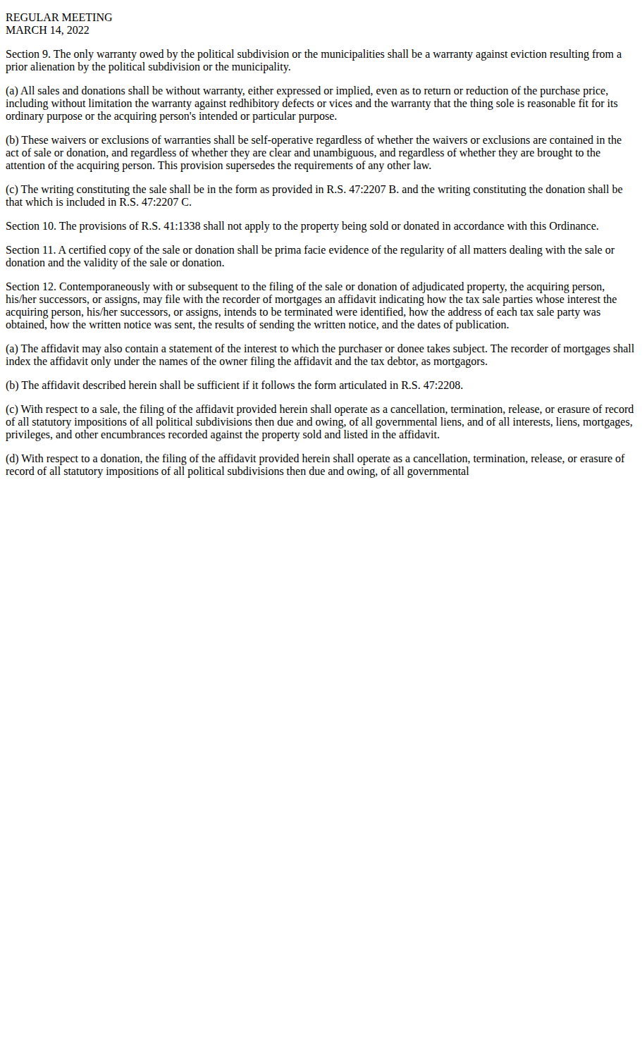REGULAR MEETING
MARCH 14, 2022
Section 9. The only warranty owed by the political subdivision or the municipalities shall be a warranty against eviction resulting from a prior alienation by the political subdivision or the municipality.
(a) All sales and donations shall be without warranty, either expressed or implied, even as to return or reduction of the purchase price, including without limitation the warranty against redhibitory defects or vices and the warranty that the thing sole is reasonable fit for its ordinary purpose or the acquiring person's intended or particular purpose.
(b) These waivers or exclusions of warranties shall be self-operative regardless of whether the waivers or exclusions are contained in the act of sale or donation, and regardless of whether they are clear and unambiguous, and regardless of whether they are brought to the attention of the acquiring person. This provision supersedes the requirements of any other law.
(c) The writing constituting the sale shall be in the form as provided in R.S. 47:2207 B. and the writing constituting the donation shall be that which is included in R.S. 47:2207 C.
Section 10. The provisions of R.S. 41:1338 shall not apply to the property being sold or donated in accordance with this Ordinance.
Section 11. A certified copy of the sale or donation shall be prima facie evidence of the regularity of all matters dealing with the sale or donation and the validity of the sale or donation.
Section 12. Contemporaneously with or subsequent to the filing of the sale or donation of adjudicated property, the acquiring person, his/her successors, or assigns, may file with the recorder of mortgages an affidavit indicating how the tax sale parties whose interest the acquiring person, his/her successors, or assigns, intends to be terminated were identified, how the address of each tax sale party was obtained, how the written notice was sent, the results of sending the written notice, and the dates of publication.
(a) The affidavit may also contain a statement of the interest to which the purchaser or donee takes subject. The recorder of mortgages shall index the affidavit only under the names of the owner filing the affidavit and the tax debtor, as mortgagors.
(b) The affidavit described herein shall be sufficient if it follows the form articulated in R.S. 47:2208.
(c) With respect to a sale, the filing of the affidavit provided herein shall operate as a cancellation, termination, release, or erasure of record of all statutory impositions of all political subdivisions then due and owing, of all governmental liens, and of all interests, liens, mortgages, privileges, and other encumbrances recorded against the property sold and listed in the affidavit.
(d) With respect to a donation, the filing of the affidavit provided herein shall operate as a cancellation, termination, release, or erasure of record of all statutory impositions of all political subdivisions then due and owing, of all governmental